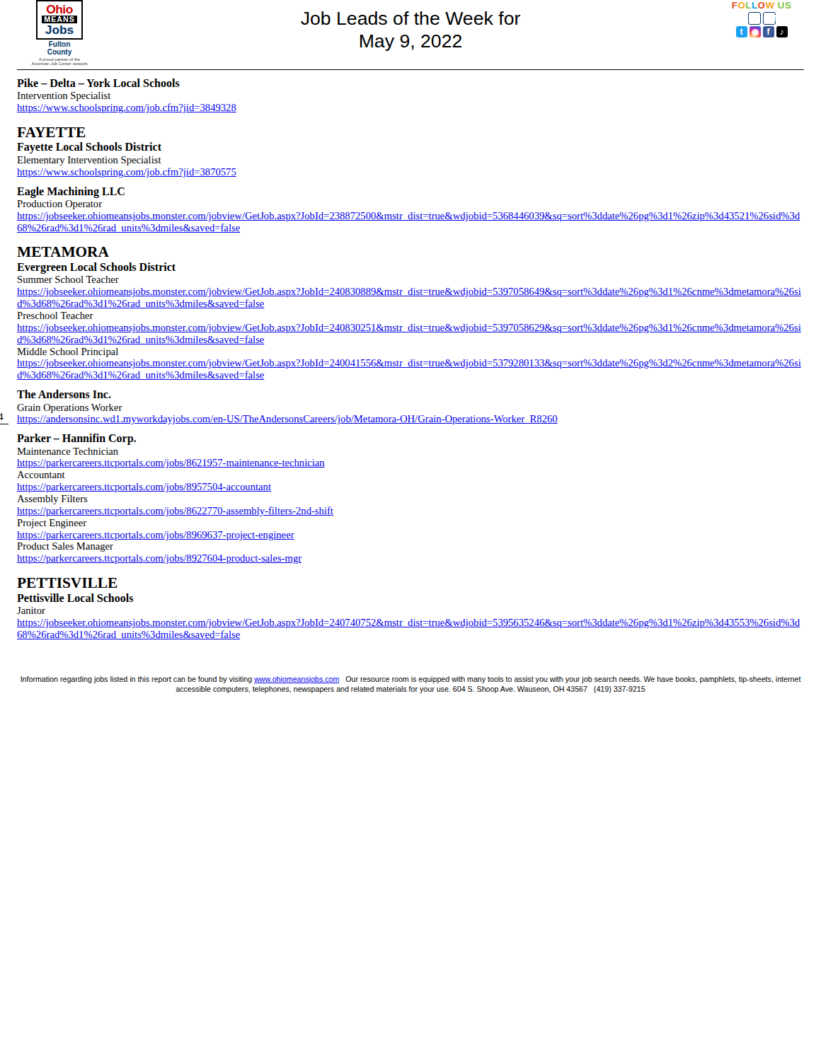Ohio
MEANS
Jobs
Fulton
County
A proud partner of the
American Job Center network
Job Leads of the Week for
May 9, 2022
FOLLOW US
FC OMJ
t ◉ f ♪
Pike – Delta – York Local Schools
Intervention Specialist
https://www.schoolspring.com/job.cfm?jid=3849328
FAYETTE
Fayette Local Schools District
Elementary Intervention Specialist
https://www.schoolspring.com/job.cfm?jid=3870575
Eagle Machining LLC
Production Operator
https://jobseeker.ohiomeansjobs.monster.com/jobview/GetJob.aspx?JobId=238872500&mstr_dist=true&wdjobid=5368446039&sq=sort%3ddate%26pg%3d1%26zip%3d43521%26sid%3d68%26rad%3d1%26rad_units%3dmiles&saved=false
METAMORA
Evergreen Local Schools District
Summer School Teacher
https://jobseeker.ohiomeansjobs.monster.com/jobview/GetJob.aspx?JobId=240830889&mstr_dist=true&wdjobid=5397058649&sq=sort%3ddate%26pg%3d1%26cnme%3dmetamora%26sid%3d68%26rad%3d1%26rad_units%3dmiles&saved=false
Preschool Teacher
https://jobseeker.ohiomeansjobs.monster.com/jobview/GetJob.aspx?JobId=240830251&mstr_dist=true&wdjobid=5397058629&sq=sort%3ddate%26pg%3d1%26cnme%3dmetamora%26sid%3d68%26rad%3d1%26rad_units%3dmiles&saved=false
Middle School Principal
https://jobseeker.ohiomeansjobs.monster.com/jobview/GetJob.aspx?JobId=240041556&mstr_dist=true&wdjobid=5379280133&sq=sort%3ddate%26pg%3d2%26cnme%3dmetamora%26sid%3d68%26rad%3d1%26rad_units%3dmiles&saved=false
4
The Andersons Inc.
Grain Operations Worker
https://andersonsinc.wd1.myworkdayjobs.com/en-US/TheAndersonsCareers/job/Metamora-OH/Grain-Operations-Worker_R8260
Parker – Hannifin Corp.
Maintenance Technician
https://parkercareers.ttcportals.com/jobs/8621957-maintenance-technician
Accountant
https://parkercareers.ttcportals.com/jobs/8957504-accountant
Assembly Filters
https://parkercareers.ttcportals.com/jobs/8622770-assembly-filters-2nd-shift
Project Engineer
https://parkercareers.ttcportals.com/jobs/8969637-project-engineer
Product Sales Manager
https://parkercareers.ttcportals.com/jobs/8927604-product-sales-mgr
PETTISVILLE
Pettisville Local Schools
Janitor
https://jobseeker.ohiomeansjobs.monster.com/jobview/GetJob.aspx?JobId=240740752&mstr_dist=true&wdjobid=5395635246&sq=sort%3ddate%26pg%3d1%26zip%3d43553%26sid%3d68%26rad%3d1%26rad_units%3dmiles&saved=false
Information regarding jobs listed in this report can be found by visiting www.ohiomeansjobs.com Our resource room is equipped with many tools to assist you with your job search needs. We have books, pamphlets, tip-sheets, internet accessible computers, telephones, newspapers and related materials for your use. 604 S. Shoop Ave. Wauseon, OH 43567 (419) 337-9215